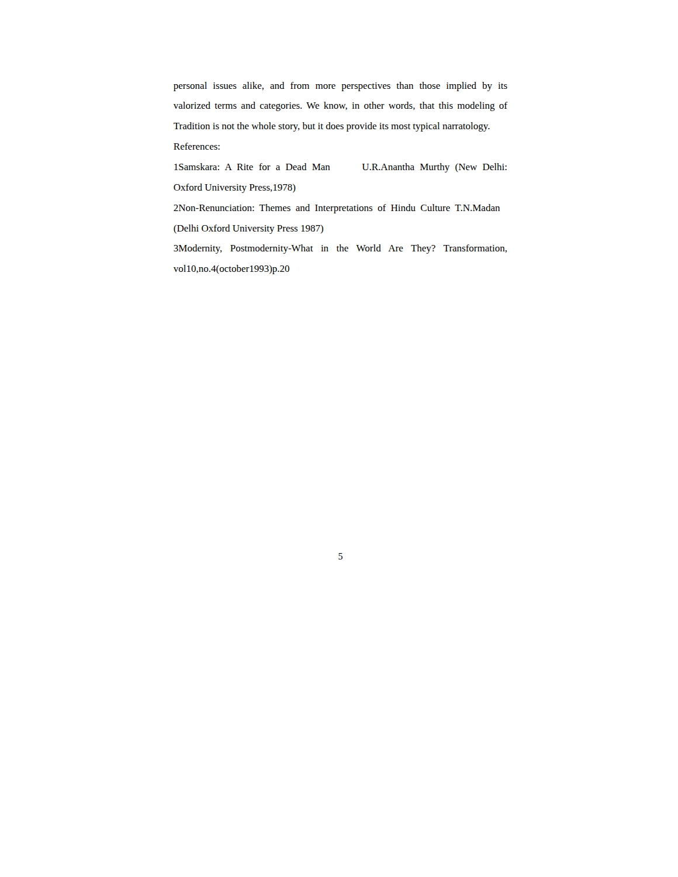personal issues alike, and from more perspectives than those implied by its valorized terms and categories. We know, in other words, that this modeling of Tradition is not the whole story, but it does provide its most typical narratology.
References:
1Samskara: A Rite for a Dead Man U.R.Anantha Murthy (New Delhi: Oxford University Press,1978)
2Non-Renunciation: Themes and Interpretations of Hindu Culture T.N.Madan (Delhi Oxford University Press 1987)
3Modernity, Postmodernity-What in the World Are They? Transformation, vol10,no.4(october1993)p.20
5